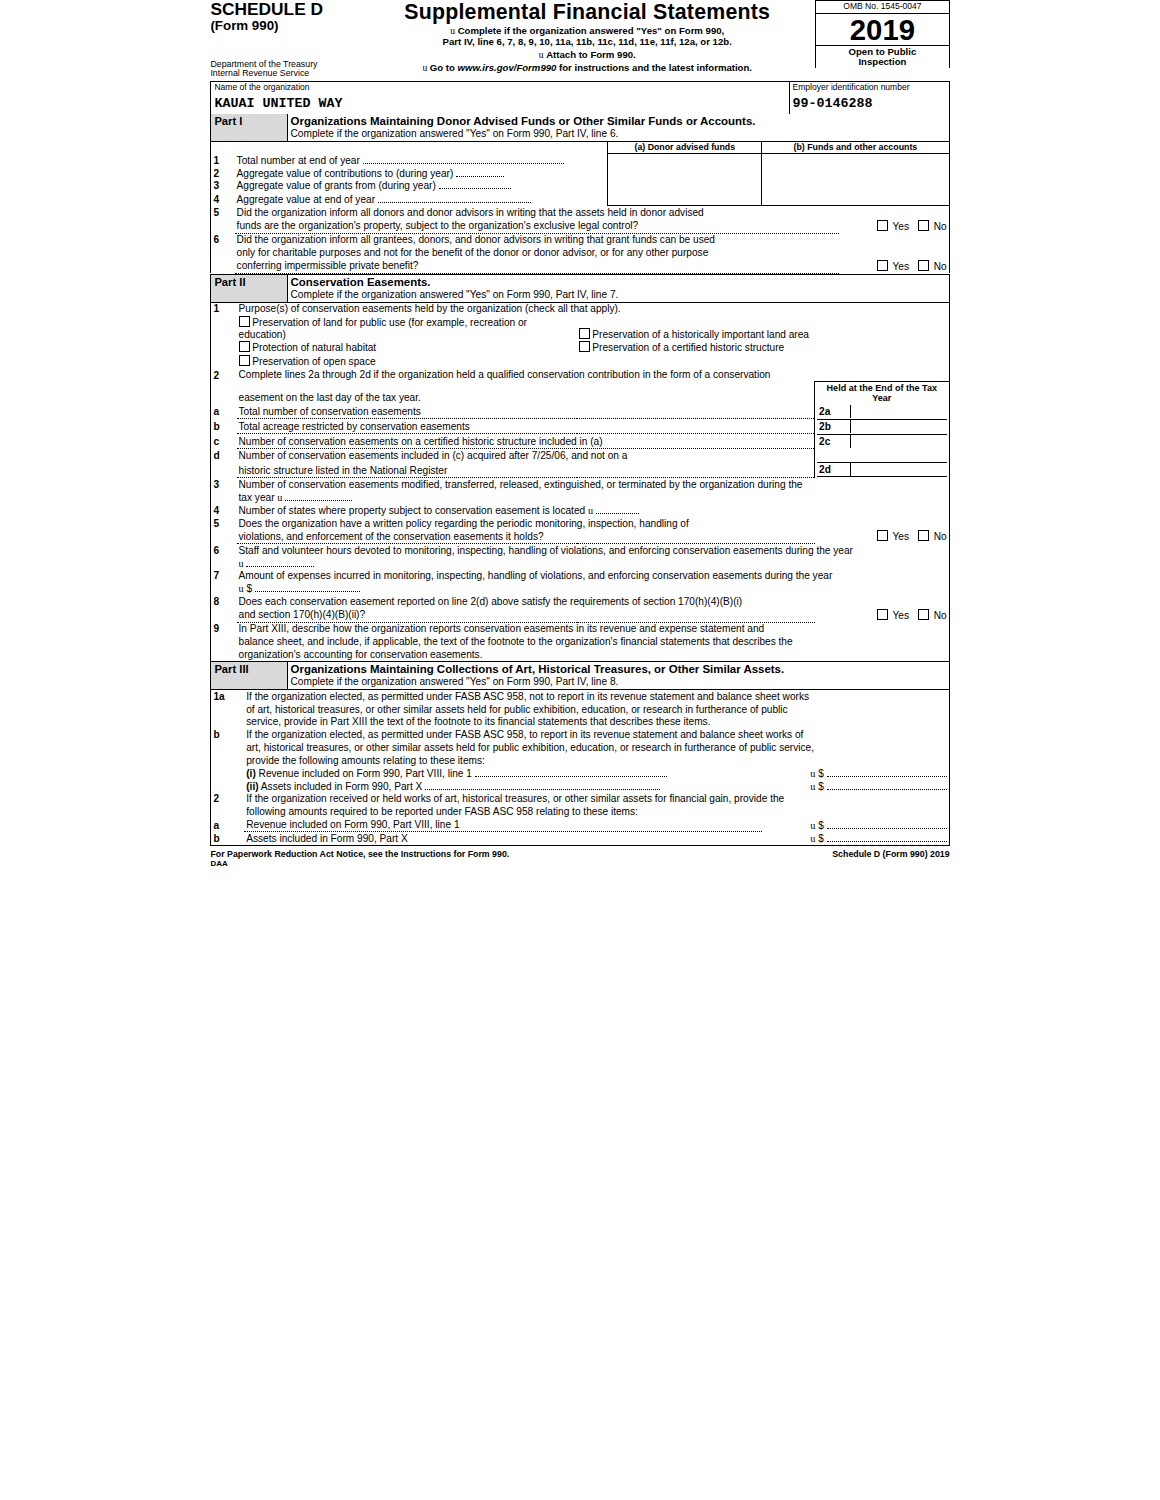| SCHEDULE D (Form 990) Department of the Treasury Internal Revenue Service | Supplemental Financial Statements u Complete if the organization answered "Yes" on Form 990, Part IV, line 6, 7, 8, 9, 10, 11a, 11b, 11c, 11d, 11e, 11f, 12a, or 12b. u Attach to Form 990. u Go to www.irs.gov/Form990 for instructions and the latest information. | OMB No. 1545-0047 2019 Open to Public Inspection |
| Name of the organization KAUAI UNITED WAY | Employer identification number 99-0146288 |
| Part I | Organizations Maintaining Donor Advised Funds or Other Similar Funds or Accounts. Complete if the organization answered "Yes" on Form 990, Part IV, line 6. |
| | | (a) Donor advised funds | (b) Funds and other accounts |
| 1 | Total number at end of year | | |
| 2 | Aggregate value of contributions to (during year) | | |
| 3 | Aggregate value of grants from (during year) | | |
| 4 | Aggregate value at end of year | | |
| 5 | Did the organization inform all donors and donor advisors in writing that the assets held in donor advised | |
| | funds are the organization's property, subject to the organization's exclusive legal control? | Yes No |
| 6 | Did the organization inform all grantees, donors, and donor advisors in writing that grant funds can be used |
| | only for charitable purposes and not for the benefit of the donor or donor advisor, or for any other purpose |
| | conferring impermissible private benefit? | Yes No |
| Part II | Conservation Easements. Complete if the organization answered "Yes" on Form 990, Part IV, line 7. |
| 1 | Purpose(s) of conservation easements held by the organization (check all that apply). |
| | Preservation of land for public use (for example, recreation or education) | Preservation of a historically important land area |
| | Protection of natural habitat | Preservation of a certified historic structure |
| | Preservation of open space | |
| 2 | Complete lines 2a through 2d if the organization held a qualified conservation contribution in the form of a conservation |
| | easement on the last day of the tax year. | Held at the End of the Tax Year |
| a | Total number of conservation easements | / 2a / / |
| b | Total acreage restricted by conservation easements | / 2b / / |
| c | Number of conservation easements on a certified historic structure included in (a) | / 2c / / |
| d | Number of conservation easements included in (c) acquired after 7/25/06, and not on a | |
| | historic structure listed in the National Register | / 2d / / |
| 3 | Number of conservation easements modified, transferred, released, extinguished, or terminated by the organization during the |
| | tax year u |
| 4 | Number of states where property subject to conservation easement is located u |
| 5 | Does the organization have a written policy regarding the periodic monitoring, inspection, handling of |
| | violations, and enforcement of the conservation easements it holds? | Yes No |
| 6 | Staff and volunteer hours devoted to monitoring, inspecting, handling of violations, and enforcing conservation easements during the year |
| | u |
| 7 | Amount of expenses incurred in monitoring, inspecting, handling of violations, and enforcing conservation easements during the year |
| | u $ |
| 8 | Does each conservation easement reported on line 2(d) above satisfy the requirements of section 170(h)(4)(B)(i) |
| | and section 170(h)(4)(B)(ii)? | Yes No |
| 9 | In Part XIII, describe how the organization reports conservation easements in its revenue and expense statement and |
| | balance sheet, and include, if applicable, the text of the footnote to the organization's financial statements that describes the |
| | organization's accounting for conservation easements. |
| Part III | Organizations Maintaining Collections of Art, Historical Treasures, or Other Similar Assets. Complete if the organization answered "Yes" on Form 990, Part IV, line 8. |
| 1a | If the organization elected, as permitted under FASB ASC 958, not to report in its revenue statement and balance sheet works |
| | of art, historical treasures, or other similar assets held for public exhibition, education, or research in furtherance of public |
| | service, provide in Part XIII the text of the footnote to its financial statements that describes these items. |
| b | If the organization elected, as permitted under FASB ASC 958, to report in its revenue statement and balance sheet works of |
| | art, historical treasures, or other similar assets held for public exhibition, education, or research in furtherance of public service, |
| | provide the following amounts relating to these items: |
| | (i) Revenue included on Form 990, Part VIII, line 1 | u $ |
| | (ii) Assets included in Form 990, Part X | u $ |
| 2 | If the organization received or held works of art, historical treasures, or other similar assets for financial gain, provide the |
| | following amounts required to be reported under FASB ASC 958 relating to these items: |
| a | Revenue included on Form 990, Part VIII, line 1 | u $ |
| b | Assets included in Form 990, Part X | u $ |
For Paperwork Reduction Act Notice, see the Instructions for Form 990. Schedule D (Form 990) 2019
DAA